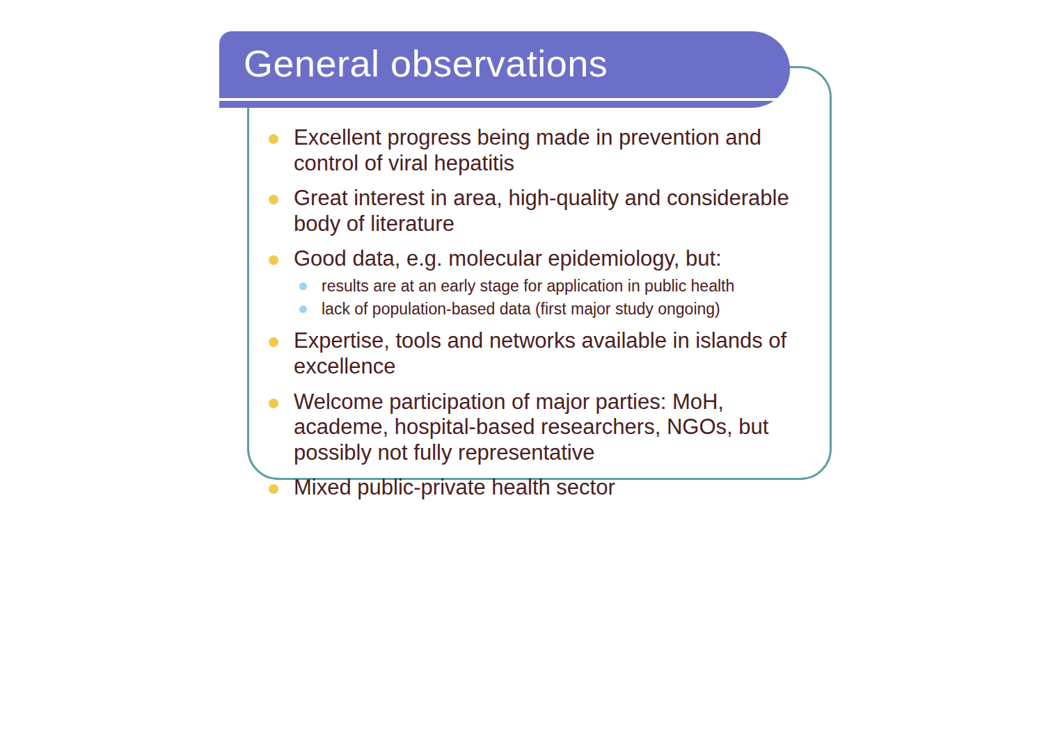General observations
Excellent progress being made in prevention and control of viral hepatitis
Great interest in area, high-quality and considerable body of literature
Good data, e.g. molecular epidemiology, but:
results are at an early stage for application in public health
lack of population-based data (first major study ongoing)
Expertise, tools and networks available in islands of excellence
Welcome participation of major parties: MoH, academe, hospital-based researchers, NGOs, but possibly not fully representative
Mixed public-private health sector